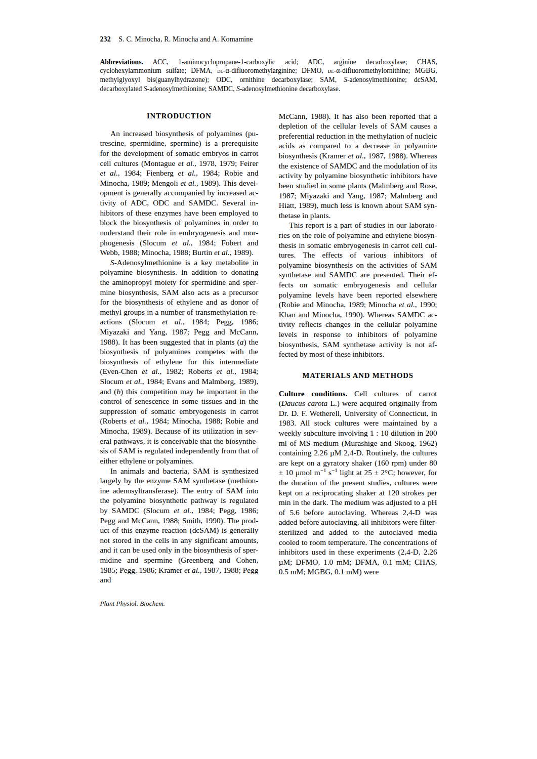232 S. C. Minocha, R. Minocha and A. Komamine
Abbreviations. ACC, 1-aminocyclopropane-1-carboxylic acid; ADC, arginine decarboxylase; CHAS, cyclohexylammonium sulfate; DFMA, dl-α-difluoromethylarginine; DFMO, dl-α-difluoromethylornithine; MGBG, methylglyoxyl bis(guanylhydrazone); ODC, ornithine decarboxylase; SAM, S-adenosylmethionine; dcSAM, decarboxylated S-adenosylmethionine; SAMDC, S-adenosylmethionine decarboxylase.
INTRODUCTION
An increased biosynthesis of polyamines (putrescine, spermidine, spermine) is a prerequisite for the development of somatic embryos in carrot cell cultures (Montague et al., 1978, 1979; Feirer et al., 1984; Fienberg et al., 1984; Robie and Minocha, 1989; Mengoli et al., 1989). This development is generally accompanied by increased activity of ADC, ODC and SAMDC. Several inhibitors of these enzymes have been employed to block the biosynthesis of polyamines in order to understand their role in embryogenesis and morphogenesis (Slocum et al., 1984; Fobert and Webb, 1988; Minocha, 1988; Burtin et al., 1989).
S-Adenosylmethionine is a key metabolite in polyamine biosynthesis. In addition to donating the aminopropyl moiety for spermidine and spermine biosynthesis, SAM also acts as a precursor for the biosynthesis of ethylene and as donor of methyl groups in a number of transmethylation reactions (Slocum et al., 1984; Pegg, 1986; Miyazaki and Yang, 1987; Pegg and McCann, 1988). It has been suggested that in plants (a) the biosynthesis of polyamines competes with the biosynthesis of ethylene for this intermediate (Even-Chen et al., 1982; Roberts et al., 1984; Slocum et al., 1984; Evans and Malmberg, 1989), and (b) this competition may be important in the control of senescence in some tissues and in the suppression of somatic embryogenesis in carrot (Roberts et al., 1984; Minocha, 1988; Robie and Minocha, 1989). Because of its utilization in several pathways, it is conceivable that the biosynthesis of SAM is regulated independently from that of either ethylene or polyamines.
In animals and bacteria, SAM is synthesized largely by the enzyme SAM synthetase (methionine adenosyltransferase). The entry of SAM into the polyamine biosynthetic pathway is regulated by SAMDC (Slocum et al., 1984; Pegg, 1986; Pegg and McCann, 1988; Smith, 1990). The product of this enzyme reaction (dcSAM) is generally not stored in the cells in any significant amounts, and it can be used only in the biosynthesis of spermidine and spermine (Greenberg and Cohen, 1985; Pegg, 1986; Kramer et al., 1987, 1988; Pegg and
McCann, 1988). It has also been reported that a depletion of the cellular levels of SAM causes a preferential reduction in the methylation of nucleic acids as compared to a decrease in polyamine biosynthesis (Kramer et al., 1987, 1988). Whereas the existence of SAMDC and the modulation of its activity by polyamine biosynthetic inhibitors have been studied in some plants (Malmberg and Rose, 1987; Miyazaki and Yang, 1987; Malmberg and Hiatt, 1989), much less is known about SAM synthetase in plants.
This report is a part of studies in our laboratories on the role of polyamine and ethylene biosynthesis in somatic embryogenesis in carrot cell cultures. The effects of various inhibitors of polyamine biosynthesis on the activities of SAM synthetase and SAMDC are presented. Their effects on somatic embryogenesis and cellular polyamine levels have been reported elsewhere (Robie and Minocha, 1989; Minocha et al., 1990; Khan and Minocha, 1990). Whereas SAMDC activity reflects changes in the cellular polyamine levels in response to inhibitors of polyamine biosynthesis, SAM synthetase activity is not affected by most of these inhibitors.
MATERIALS AND METHODS
Culture conditions. Cell cultures of carrot (Daucus carota L.) were acquired originally from Dr. D. F. Wetherell, University of Connecticut, in 1983. All stock cultures were maintained by a weekly subculture involving 1 : 10 dilution in 200 ml of MS medium (Murashige and Skoog, 1962) containing 2.26 µM 2,4-D. Routinely, the cultures are kept on a gyratory shaker (160 rpm) under 80 ± 10 µmol m−1 s−1 light at 25 ± 2°C; however, for the duration of the present studies, cultures were kept on a reciprocating shaker at 120 strokes per min in the dark. The medium was adjusted to a pH of 5.6 before autoclaving. Whereas 2,4-D was added before autoclaving, all inhibitors were filter-sterilized and added to the autoclaved media cooled to room temperature. The concentrations of inhibitors used in these experiments (2,4-D, 2.26 µM; DFMO, 1.0 mM; DFMA, 0.1 mM; CHAS, 0.5 mM; MGBG, 0.1 mM) were
Plant Physiol. Biochem.